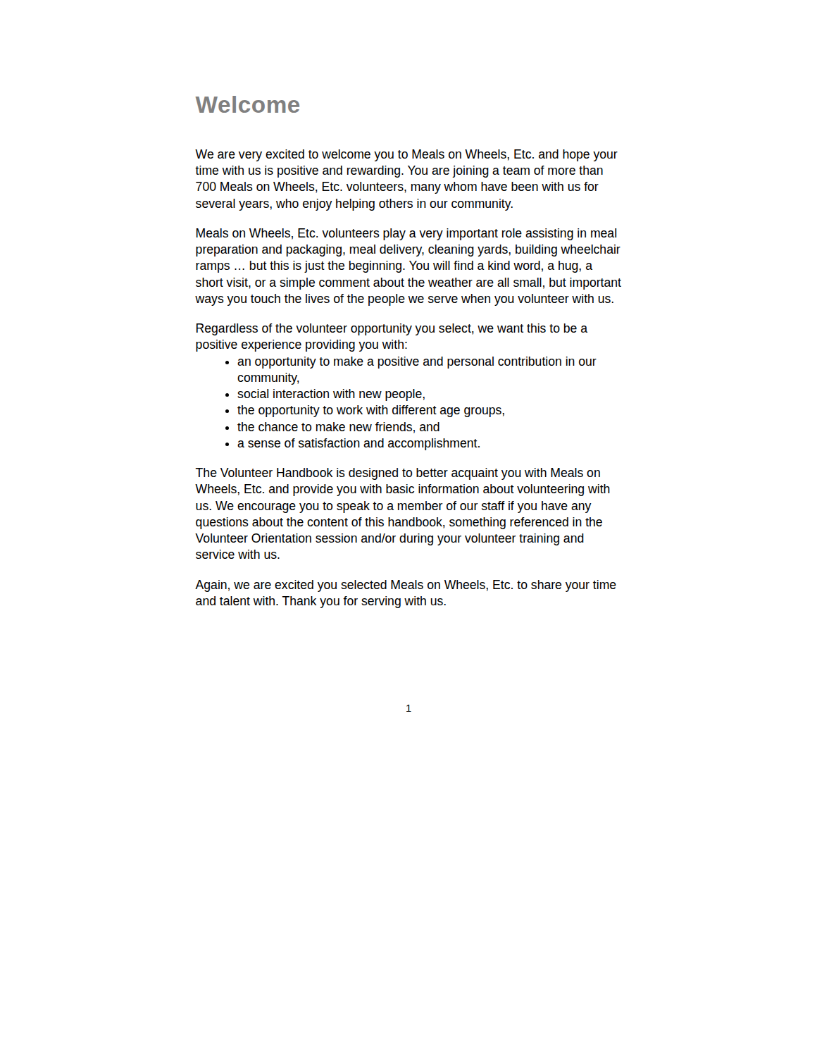Welcome
We are very excited to welcome you to Meals on Wheels, Etc. and hope your time with us is positive and rewarding. You are joining a team of more than 700 Meals on Wheels, Etc. volunteers, many whom have been with us for several years, who enjoy helping others in our community.
Meals on Wheels, Etc. volunteers play a very important role assisting in meal preparation and packaging, meal delivery, cleaning yards, building wheelchair ramps … but this is just the beginning. You will find a kind word, a hug, a short visit, or a simple comment about the weather are all small, but important ways you touch the lives of the people we serve when you volunteer with us.
Regardless of the volunteer opportunity you select, we want this to be a positive experience providing you with:
an opportunity to make a positive and personal contribution in our community,
social interaction with new people,
the opportunity to work with different age groups,
the chance to make new friends, and
a sense of satisfaction and accomplishment.
The Volunteer Handbook is designed to better acquaint you with Meals on Wheels, Etc. and provide you with basic information about volunteering with us. We encourage you to speak to a member of our staff if you have any questions about the content of this handbook, something referenced in the Volunteer Orientation session and/or during your volunteer training and service with us.
Again, we are excited you selected Meals on Wheels, Etc. to share your time and talent with. Thank you for serving with us.
1